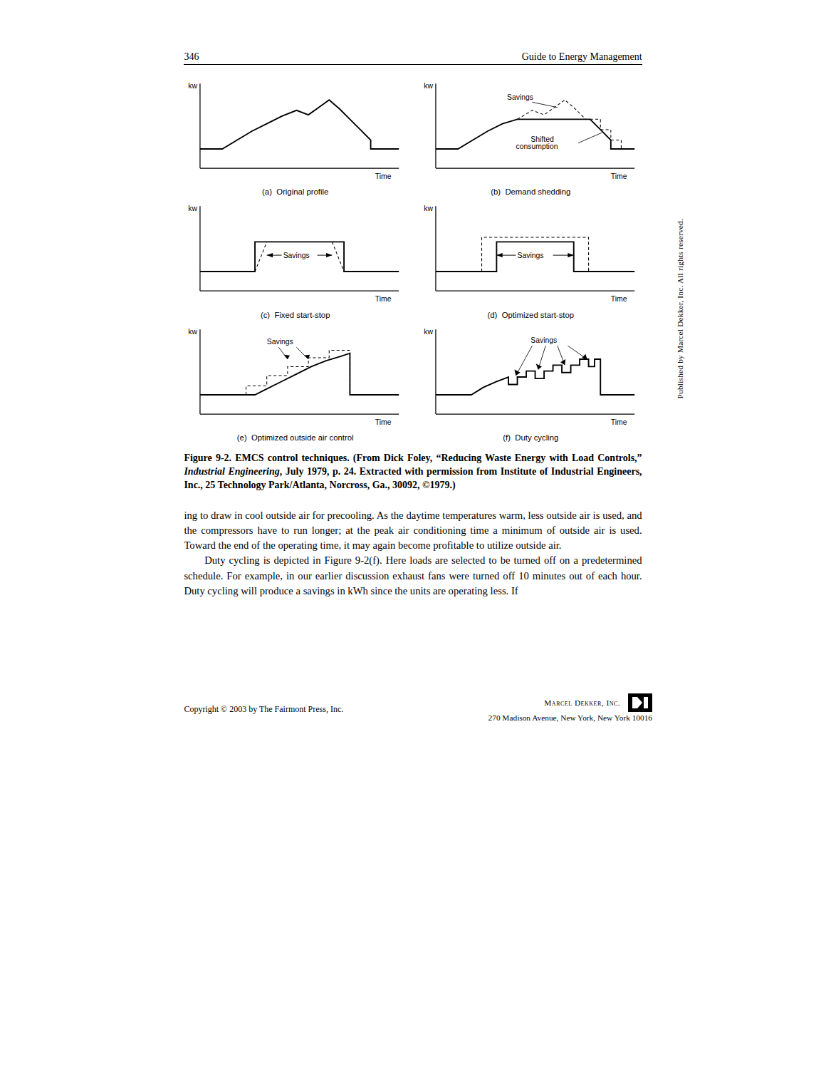346 Guide to Energy Management
kw Time
(a) Original profile
kw Time Savings Shifted consumption
(b) Demand shedding
kw Time Savings
(c) Fixed start-stop
kw Time Savings
(d) Optimized start-stop
kw Time Savings
(e) Optimized outside air control
kw Time Savings
(f) Duty cycling
Figure 9-2. EMCS control techniques. (From Dick Foley, “Reducing Waste Energy with Load Controls,” Industrial Engineering, July 1979, p. 24. Extracted with permission from Institute of Industrial Engineers, Inc., 25 Technology Park/Atlanta, Norcross, Ga., 30092, ©1979.)
ing to draw in cool outside air for precooling. As the daytime temperatures warm, less outside air is used, and the compressors have to run longer; at the peak air conditioning time a minimum of outside air is used. Toward the end of the operating time, it may again become profitable to utilize outside air.
Duty cycling is depicted in Figure 9-2(f). Here loads are selected to be turned off on a predetermined schedule. For example, in our earlier discussion exhaust fans were turned off 10 minutes out of each hour. Duty cycling will produce a savings in kWh since the units are operating less. If
Copyright © 2003 by The Fairmont Press, Inc.
Published by Marcel Dekker, Inc. All rights reserved.
Marcel Dekker, Inc.
270 Madison Avenue, New York, New York 10016